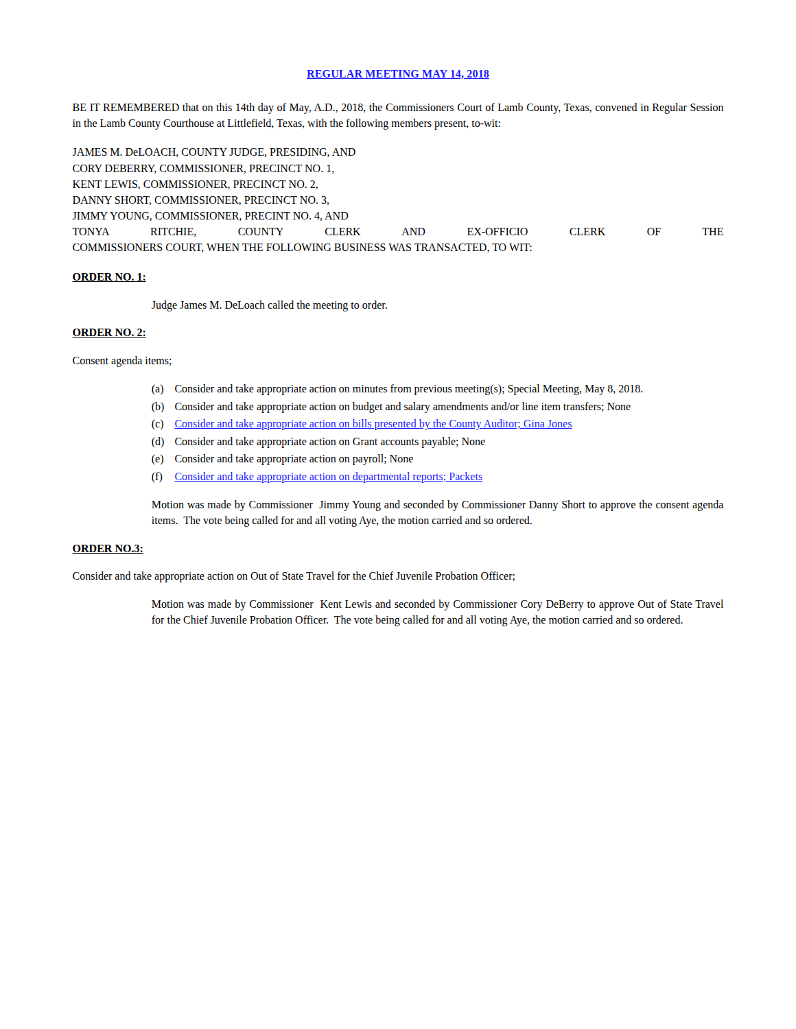REGULAR MEETING MAY 14, 2018
BE IT REMEMBERED that on this 14th day of May, A.D., 2018, the Commissioners Court of Lamb County, Texas, convened in Regular Session in the Lamb County Courthouse at Littlefield, Texas, with the following members present, to-wit:
JAMES M. DeLOACH, COUNTY JUDGE, PRESIDING, AND CORY DEBERRY, COMMISSIONER, PRECINCT NO. 1, KENT LEWIS, COMMISSIONER, PRECINCT NO. 2, DANNY SHORT, COMMISSIONER, PRECINCT NO. 3, JIMMY YOUNG, COMMISSIONER, PRECINT NO. 4, AND TONYA RITCHIE, COUNTY CLERK AND EX-OFFICIO CLERK OF THE COMMISSIONERS COURT, WHEN THE FOLLOWING BUSINESS WAS TRANSACTED, TO WIT:
ORDER NO. 1:
Judge James M. DeLoach called the meeting to order.
ORDER NO. 2:
Consent agenda items;
(a) Consider and take appropriate action on minutes from previous meeting(s); Special Meeting, May 8, 2018.
(b) Consider and take appropriate action on budget and salary amendments and/or line item transfers; None
(c) Consider and take appropriate action on bills presented by the County Auditor; Gina Jones
(d) Consider and take appropriate action on Grant accounts payable; None
(e) Consider and take appropriate action on payroll; None
(f) Consider and take appropriate action on departmental reports; Packets
Motion was made by Commissioner Jimmy Young and seconded by Commissioner Danny Short to approve the consent agenda items. The vote being called for and all voting Aye, the motion carried and so ordered.
ORDER NO.3:
Consider and take appropriate action on Out of State Travel for the Chief Juvenile Probation Officer;
Motion was made by Commissioner Kent Lewis and seconded by Commissioner Cory DeBerry to approve Out of State Travel for the Chief Juvenile Probation Officer. The vote being called for and all voting Aye, the motion carried and so ordered.